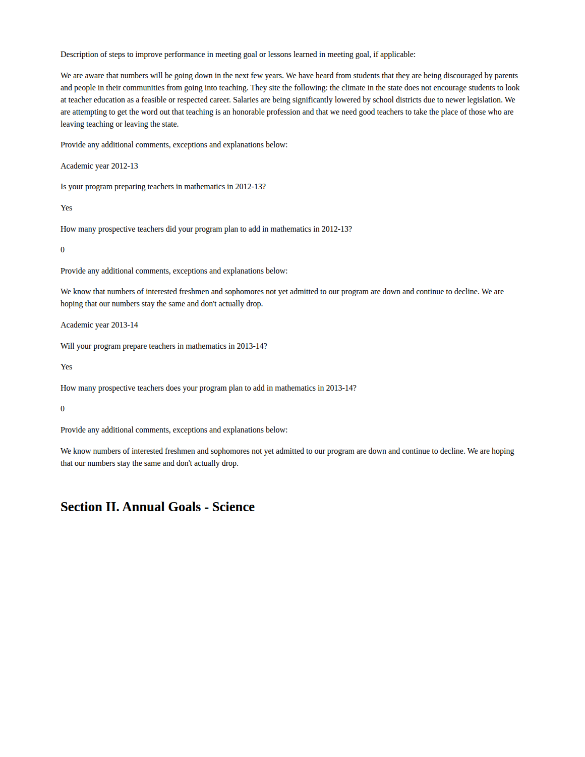Description of steps to improve performance in meeting goal or lessons learned in meeting goal, if applicable:
We are aware that numbers will be going down in the next few years. We have heard from students that they are being discouraged by parents and people in their communities from going into teaching. They site the following: the climate in the state does not encourage students to look at teacher education as a feasible or respected career. Salaries are being significantly lowered by school districts due to newer legislation. We are attempting to get the word out that teaching is an honorable profession and that we need good teachers to take the place of those who are leaving teaching or leaving the state.
Provide any additional comments, exceptions and explanations below:
Academic year 2012-13
Is your program preparing teachers in mathematics in 2012-13?
Yes
How many prospective teachers did your program plan to add in mathematics in 2012-13?
0
Provide any additional comments, exceptions and explanations below:
We know that numbers of interested freshmen and sophomores not yet admitted to our program are down and continue to decline. We are hoping that our numbers stay the same and don't actually drop.
Academic year 2013-14
Will your program prepare teachers in mathematics in 2013-14?
Yes
How many prospective teachers does your program plan to add in mathematics in 2013-14?
0
Provide any additional comments, exceptions and explanations below:
We know numbers of interested freshmen and sophomores not yet admitted to our program are down and continue to decline. We are hoping that our numbers stay the same and don't actually drop.
Section II. Annual Goals - Science